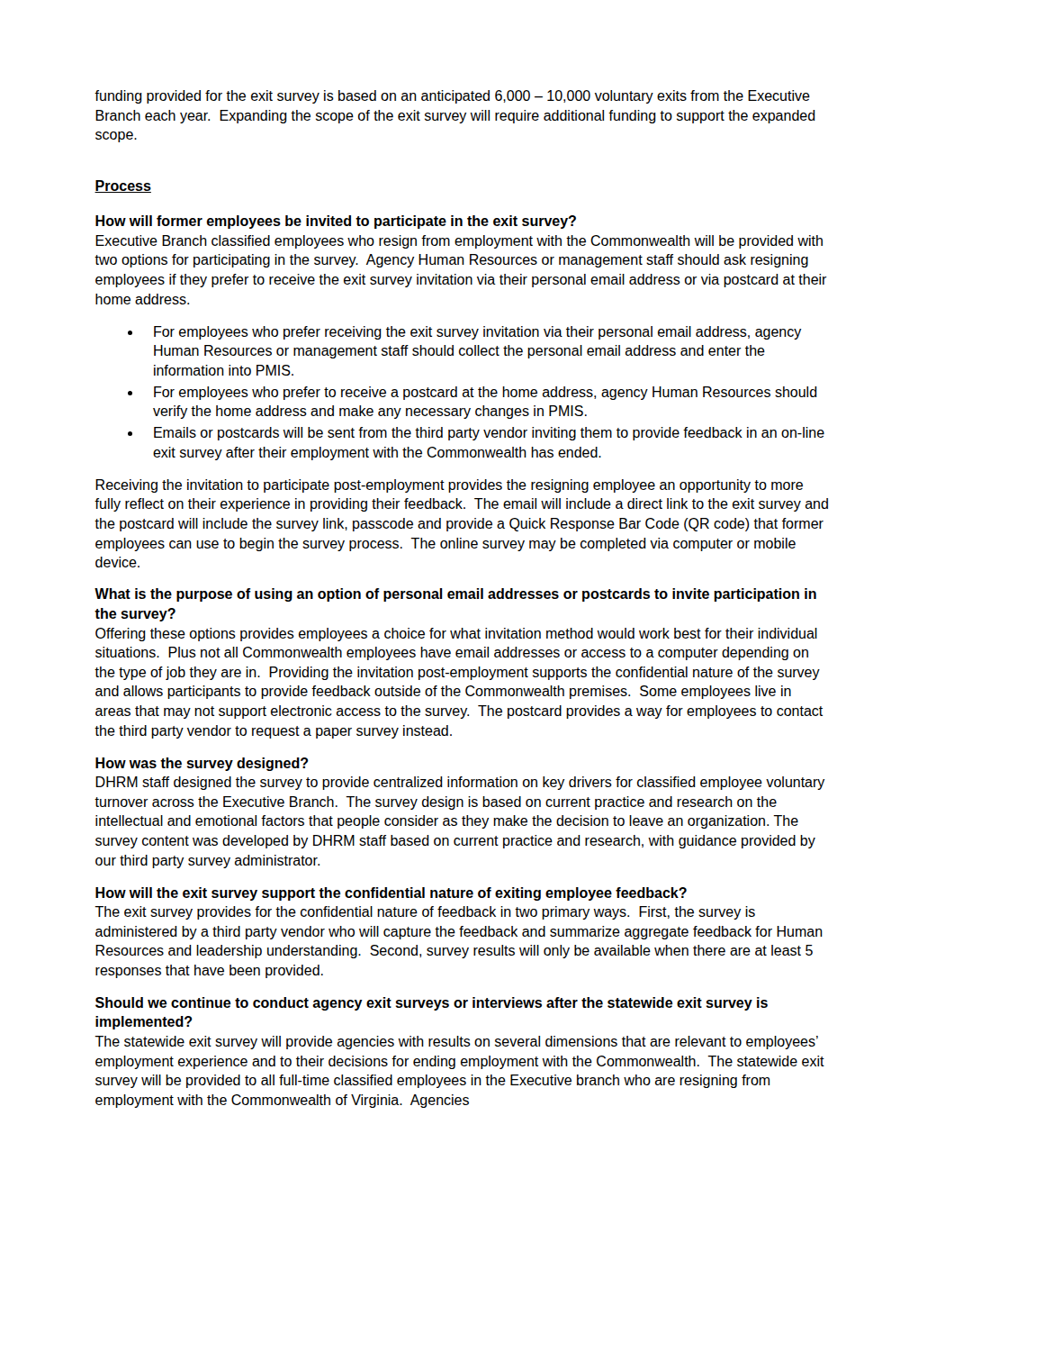funding provided for the exit survey is based on an anticipated 6,000 – 10,000 voluntary exits from the Executive Branch each year. Expanding the scope of the exit survey will require additional funding to support the expanded scope.
Process
How will former employees be invited to participate in the exit survey?
Executive Branch classified employees who resign from employment with the Commonwealth will be provided with two options for participating in the survey. Agency Human Resources or management staff should ask resigning employees if they prefer to receive the exit survey invitation via their personal email address or via postcard at their home address.
For employees who prefer receiving the exit survey invitation via their personal email address, agency Human Resources or management staff should collect the personal email address and enter the information into PMIS.
For employees who prefer to receive a postcard at the home address, agency Human Resources should verify the home address and make any necessary changes in PMIS.
Emails or postcards will be sent from the third party vendor inviting them to provide feedback in an on-line exit survey after their employment with the Commonwealth has ended.
Receiving the invitation to participate post-employment provides the resigning employee an opportunity to more fully reflect on their experience in providing their feedback. The email will include a direct link to the exit survey and the postcard will include the survey link, passcode and provide a Quick Response Bar Code (QR code) that former employees can use to begin the survey process. The online survey may be completed via computer or mobile device.
What is the purpose of using an option of personal email addresses or postcards to invite participation in the survey?
Offering these options provides employees a choice for what invitation method would work best for their individual situations. Plus not all Commonwealth employees have email addresses or access to a computer depending on the type of job they are in. Providing the invitation post-employment supports the confidential nature of the survey and allows participants to provide feedback outside of the Commonwealth premises. Some employees live in areas that may not support electronic access to the survey. The postcard provides a way for employees to contact the third party vendor to request a paper survey instead.
How was the survey designed?
DHRM staff designed the survey to provide centralized information on key drivers for classified employee voluntary turnover across the Executive Branch. The survey design is based on current practice and research on the intellectual and emotional factors that people consider as they make the decision to leave an organization. The survey content was developed by DHRM staff based on current practice and research, with guidance provided by our third party survey administrator.
How will the exit survey support the confidential nature of exiting employee feedback?
The exit survey provides for the confidential nature of feedback in two primary ways. First, the survey is administered by a third party vendor who will capture the feedback and summarize aggregate feedback for Human Resources and leadership understanding. Second, survey results will only be available when there are at least 5 responses that have been provided.
Should we continue to conduct agency exit surveys or interviews after the statewide exit survey is implemented?
The statewide exit survey will provide agencies with results on several dimensions that are relevant to employees’ employment experience and to their decisions for ending employment with the Commonwealth. The statewide exit survey will be provided to all full-time classified employees in the Executive branch who are resigning from employment with the Commonwealth of Virginia. Agencies